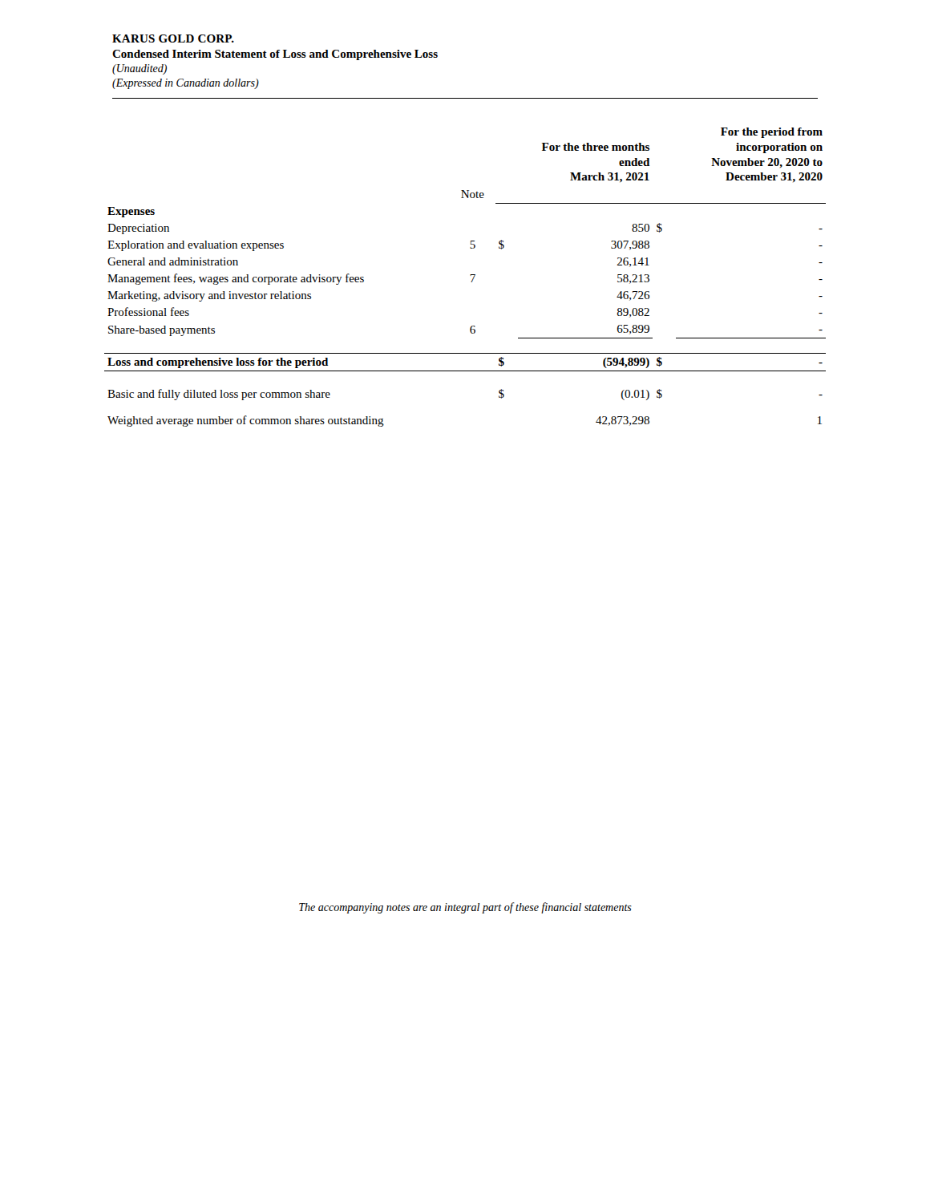KARUS GOLD CORP.
Condensed Interim Statement of Loss and Comprehensive Loss
(Unaudited)
(Expressed in Canadian dollars)
| | | For the three months ended March 31, 2021 | For the period from incorporation on November 20, 2020 to December 31, 2020 |
| | Note | | |
| Expenses | | | | | |
| Depreciation | | | 850 | $ | - |
| Exploration and evaluation expenses | 5 | $ | 307,988 | | - |
| General and administration | | | 26,141 | | - |
| Management fees, wages and corporate advisory fees | 7 | | 58,213 | | - |
| Marketing, advisory and investor relations | | | 46,726 | | - |
| Professional fees | | | 89,082 | | - |
| Share-based payments | 6 | | 65,899 | | - |
| Loss and comprehensive loss for the period | | $ | (594,899) | $ | - |
| Basic and fully diluted loss per common share | | $ | (0.01) | $ | - |
| Weighted average number of common shares outstanding | | | 42,873,298 | | 1 |
The accompanying notes are an integral part of these financial statements